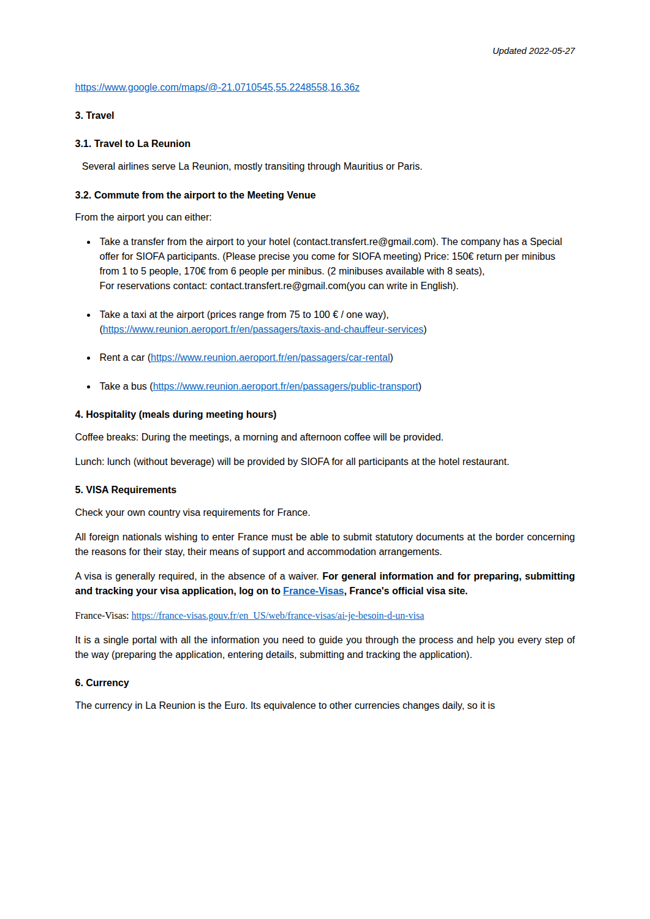Updated 2022-05-27
https://www.google.com/maps/@-21.0710545,55.2248558,16.36z
3. Travel
3.1. Travel to La Reunion
Several airlines serve La Reunion, mostly transiting through Mauritius or Paris.
3.2. Commute from the airport to the Meeting Venue
From the airport you can either:
Take a transfer from the airport to your hotel (contact.transfert.re@gmail.com). The company has a Special offer for SIOFA participants. (Please precise you come for SIOFA meeting) Price: 150€ return per minibus from 1 to 5 people, 170€ from 6 people per minibus. (2 minibuses available with 8 seats),
For reservations contact: contact.transfert.re@gmail.com(you can write in English).
Take a taxi at the airport (prices range from 75 to 100 € / one way),
(https://www.reunion.aeroport.fr/en/passagers/taxis-and-chauffeur-services)
Rent a car (https://www.reunion.aeroport.fr/en/passagers/car-rental)
Take a bus (https://www.reunion.aeroport.fr/en/passagers/public-transport)
4. Hospitality (meals during meeting hours)
Coffee breaks: During the meetings, a morning and afternoon coffee will be provided.
Lunch: lunch (without beverage) will be provided by SIOFA for all participants at the hotel restaurant.
5. VISA Requirements
Check your own country visa requirements for France.
All foreign nationals wishing to enter France must be able to submit statutory documents at the border concerning the reasons for their stay, their means of support and accommodation arrangements.
A visa is generally required, in the absence of a waiver. For general information and for preparing, submitting and tracking your visa application, log on to France-Visas, France's official visa site.
France-Visas: https://france-visas.gouv.fr/en_US/web/france-visas/ai-je-besoin-d-un-visa
It is a single portal with all the information you need to guide you through the process and help you every step of the way (preparing the application, entering details, submitting and tracking the application).
6. Currency
The currency in La Reunion is the Euro. Its equivalence to other currencies changes daily, so it is